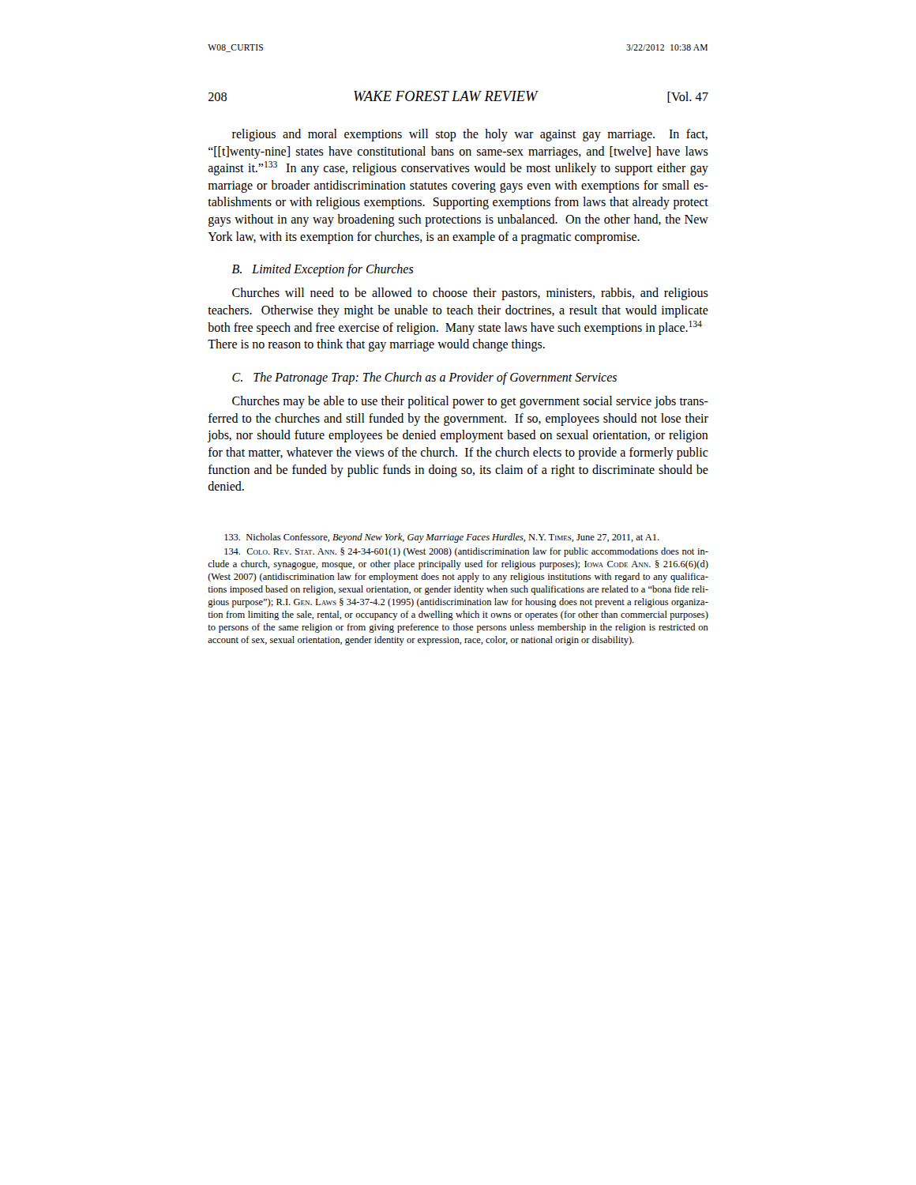W08_Curtis 3/22/2012 10:38 AM
208 WAKE FOREST LAW REVIEW [Vol. 47
religious and moral exemptions will stop the holy war against gay marriage. In fact, “[[t]wenty-nine] states have constitutional bans on same-sex marriages, and [twelve] have laws against it.”133 In any case, religious conservatives would be most unlikely to support either gay marriage or broader antidiscrimination statutes covering gays even with exemptions for small establishments or with religious exemptions. Supporting exemptions from laws that already protect gays without in any way broadening such protections is unbalanced. On the other hand, the New York law, with its exemption for churches, is an example of a pragmatic compromise.
B. Limited Exception for Churches
Churches will need to be allowed to choose their pastors, ministers, rabbis, and religious teachers. Otherwise they might be unable to teach their doctrines, a result that would implicate both free speech and free exercise of religion. Many state laws have such exemptions in place.134 There is no reason to think that gay marriage would change things.
C. The Patronage Trap: The Church as a Provider of Government Services
Churches may be able to use their political power to get government social service jobs transferred to the churches and still funded by the government. If so, employees should not lose their jobs, nor should future employees be denied employment based on sexual orientation, or religion for that matter, whatever the views of the church. If the church elects to provide a formerly public function and be funded by public funds in doing so, its claim of a right to discriminate should be denied.
133. Nicholas Confessore, Beyond New York, Gay Marriage Faces Hurdles, N.Y. Times, June 27, 2011, at A1.
134. Colo. Rev. Stat. Ann. § 24-34-601(1) (West 2008) (antidiscrimination law for public accommodations does not include a church, synagogue, mosque, or other place principally used for religious purposes); Iowa Code Ann. § 216.6(6)(d) (West 2007) (antidiscrimination law for employment does not apply to any religious institutions with regard to any qualifications imposed based on religion, sexual orientation, or gender identity when such qualifications are related to a “bona fide religious purpose”); R.I. Gen. Laws § 34-37-4.2 (1995) (antidiscrimination law for housing does not prevent a religious organization from limiting the sale, rental, or occupancy of a dwelling which it owns or operates (for other than commercial purposes) to persons of the same religion or from giving preference to those persons unless membership in the religion is restricted on account of sex, sexual orientation, gender identity or expression, race, color, or national origin or disability).